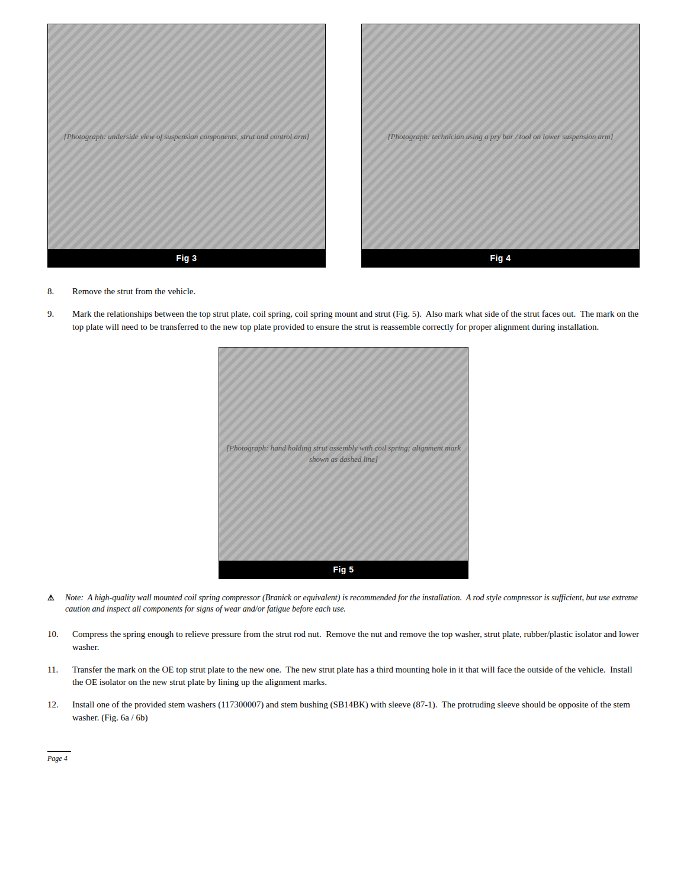[Photograph: underside view of suspension components, strut and control arm]
Fig 3
[Photograph: technician using a pry bar / tool on lower suspension arm]
Fig 4
8. Remove the strut from the vehicle.
9. Mark the relationships between the top strut plate, coil spring, coil spring mount and strut (Fig. 5). Also mark what side of the strut faces out. The mark on the top plate will need to be transferred to the new top plate provided to ensure the strut is reassemble correctly for proper alignment during installation.
[Photograph: hand holding strut assembly with coil spring; alignment mark shown as dashed line]
Fig 5
⚠ Note: A high-quality wall mounted coil spring compressor (Branick or equivalent) is recommended for the installation. A rod style compressor is sufficient, but use extreme caution and inspect all components for signs of wear and/or fatigue before each use.
10. Compress the spring enough to relieve pressure from the strut rod nut. Remove the nut and remove the top washer, strut plate, rubber/plastic isolator and lower washer.
11. Transfer the mark on the OE top strut plate to the new one. The new strut plate has a third mounting hole in it that will face the outside of the vehicle. Install the OE isolator on the new strut plate by lining up the alignment marks.
12. Install one of the provided stem washers (117300007) and stem bushing (SB14BK) with sleeve (87-1). The protruding sleeve should be opposite of the stem washer. (Fig. 6a / 6b)
Page 4